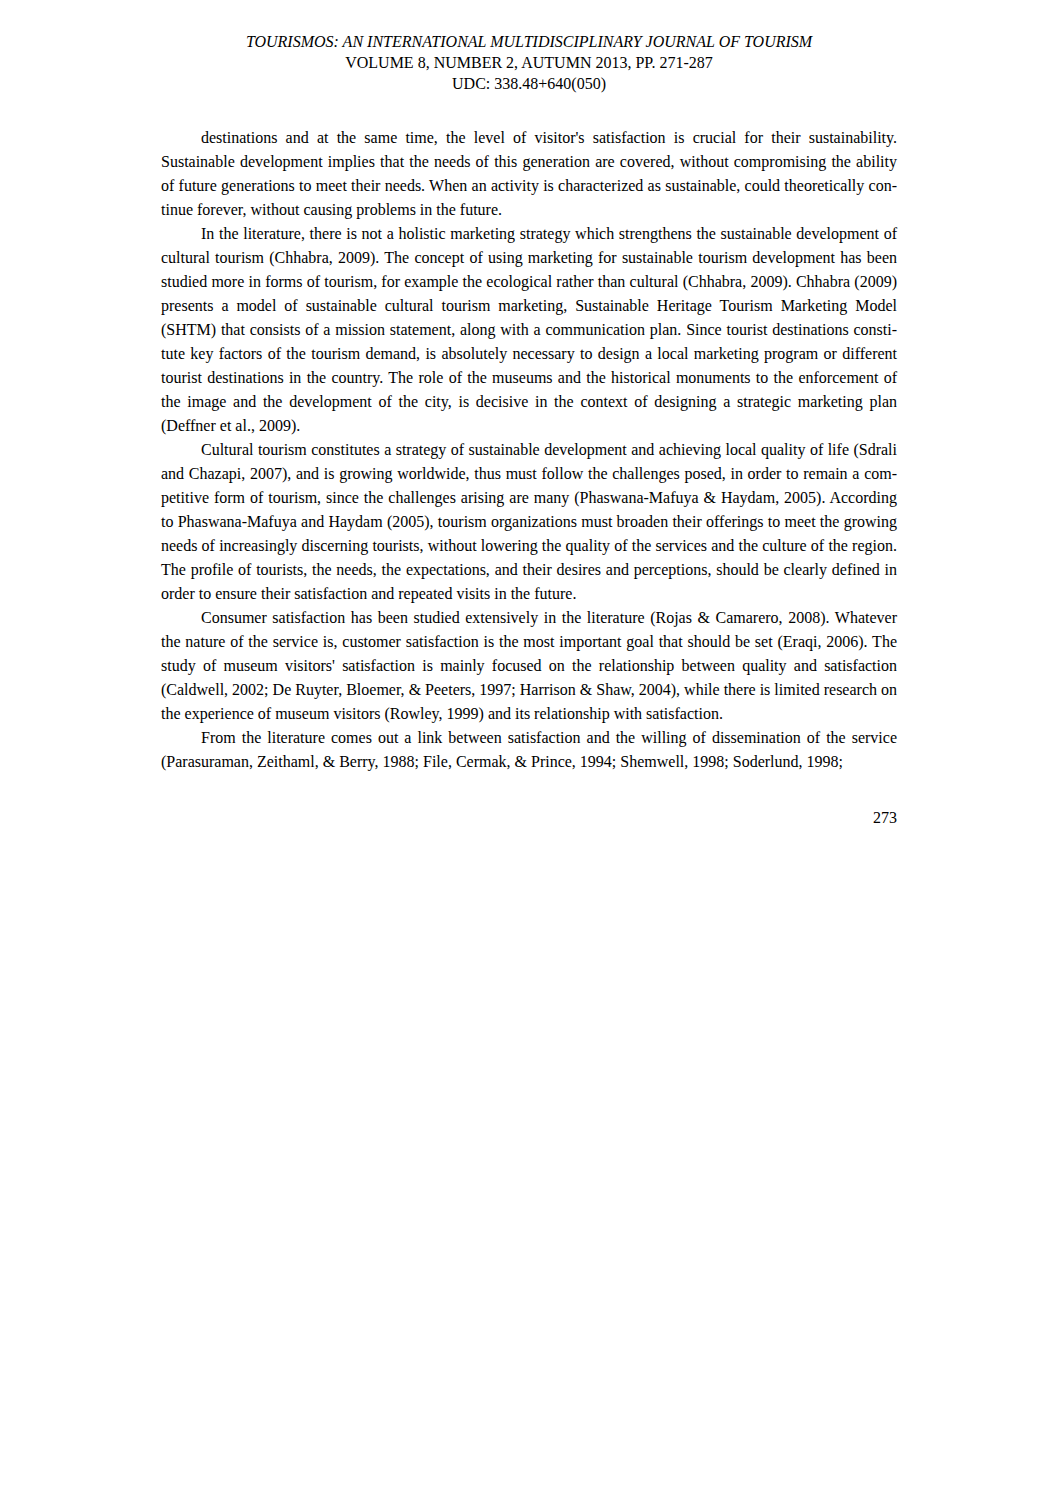Tourismos: An International Multidisciplinary Journal of Tourism
Volume 8, Number 2, Autumn 2013, pp. 271-287
UDC: 338.48+640(050)
destinations and at the same time, the level of visitor's satisfaction is crucial for their sustainability. Sustainable development implies that the needs of this generation are covered, without compromising the ability of future generations to meet their needs. When an activity is characterized as sustainable, could theoretically continue forever, without causing problems in the future.
In the literature, there is not a holistic marketing strategy which strengthens the sustainable development of cultural tourism (Chhabra, 2009). The concept of using marketing for sustainable tourism development has been studied more in forms of tourism, for example the ecological rather than cultural (Chhabra, 2009). Chhabra (2009) presents a model of sustainable cultural tourism marketing, Sustainable Heritage Tourism Marketing Model (SHTM) that consists of a mission statement, along with a communication plan. Since tourist destinations constitute key factors of the tourism demand, is absolutely necessary to design a local marketing program or different tourist destinations in the country. The role of the museums and the historical monuments to the enforcement of the image and the development of the city, is decisive in the context of designing a strategic marketing plan (Deffner et al., 2009).
Cultural tourism constitutes a strategy of sustainable development and achieving local quality of life (Sdrali and Chazapi, 2007), and is growing worldwide, thus must follow the challenges posed, in order to remain a competitive form of tourism, since the challenges arising are many (Phaswana-Mafuya & Haydam, 2005). According to Phaswana-Mafuya and Haydam (2005), tourism organizations must broaden their offerings to meet the growing needs of increasingly discerning tourists, without lowering the quality of the services and the culture of the region. The profile of tourists, the needs, the expectations, and their desires and perceptions, should be clearly defined in order to ensure their satisfaction and repeated visits in the future.
Consumer satisfaction has been studied extensively in the literature (Rojas & Camarero, 2008). Whatever the nature of the service is, customer satisfaction is the most important goal that should be set (Eraqi, 2006). The study of museum visitors' satisfaction is mainly focused on the relationship between quality and satisfaction (Caldwell, 2002; De Ruyter, Bloemer, & Peeters, 1997; Harrison & Shaw, 2004), while there is limited research on the experience of museum visitors (Rowley, 1999) and its relationship with satisfaction.
From the literature comes out a link between satisfaction and the willing of dissemination of the service (Parasuraman, Zeithaml, & Berry, 1988; File, Cermak, & Prince, 1994; Shemwell, 1998; Soderlund, 1998;
273